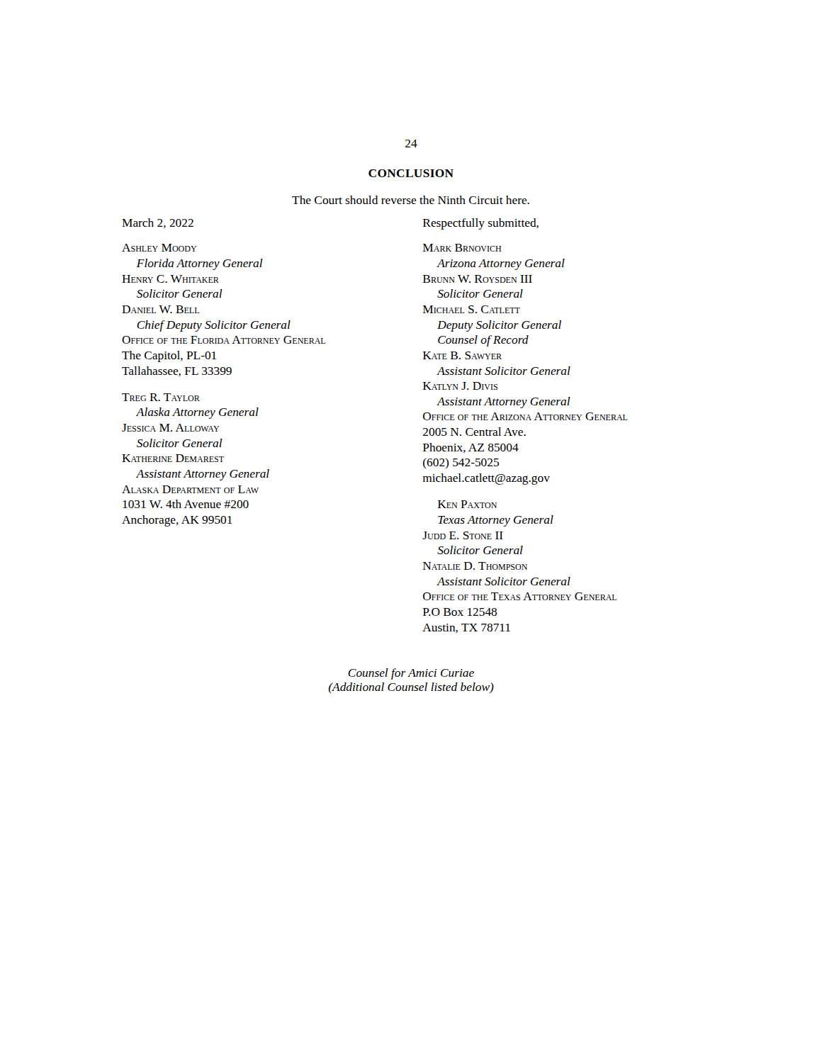24
Conclusion
The Court should reverse the Ninth Circuit here.
March 2, 2022
Respectfully submitted,
Ashley Moody
Florida Attorney General
Henry C. Whitaker
Solicitor General
Daniel W. Bell
Chief Deputy Solicitor General
Office of the Florida Attorney General
The Capitol, PL-01
Tallahassee, FL 33399
Treg R. Taylor
Alaska Attorney General
Jessica M. Alloway
Solicitor General
Katherine Demarest
Assistant Attorney General
Alaska Department of Law
1031 W. 4th Avenue #200
Anchorage, AK 99501
Mark Brnovich
Arizona Attorney General
Brunn W. Roysden III
Solicitor General
Michael S. Catlett
Deputy Solicitor General
Counsel of Record
Kate B. Sawyer
Assistant Solicitor General
Katlyn J. Divis
Assistant Attorney General
Office of the Arizona Attorney General
2005 N. Central Ave.
Phoenix, AZ 85004
(602) 542-5025
michael.catlett@azag.gov
Ken Paxton
Texas Attorney General
Judd E. Stone II
Solicitor General
Natalie D. Thompson
Assistant Solicitor General
Office of the Texas Attorney General
P.O Box 12548
Austin, TX 78711
Counsel for Amici Curiae
(Additional Counsel listed below)